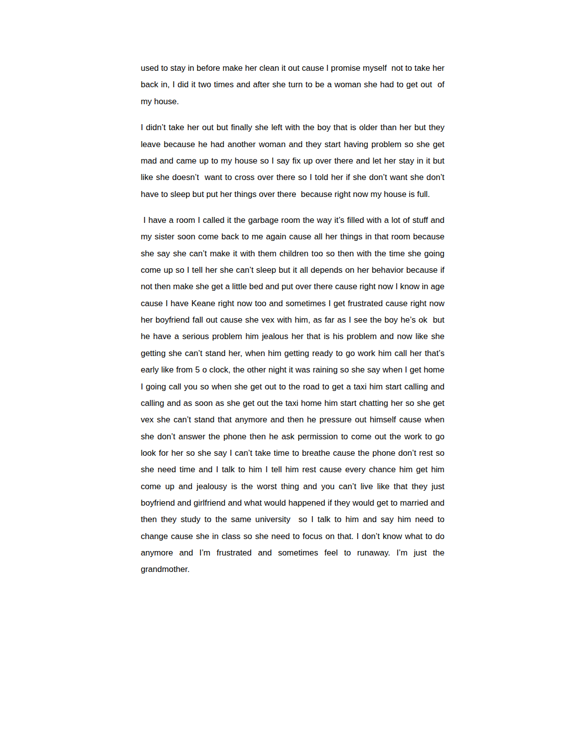used to stay in before make her clean it out cause I promise myself not to take her back in, I did it two times and after she turn to be a woman she had to get out of my house.
I didn’t take her out but finally she left with the boy that is older than her but they leave because he had another woman and they start having problem so she get mad and came up to my house so I say fix up over there and let her stay in it but like she doesn’t want to cross over there so I told her if she don’t want she don’t have to sleep but put her things over there because right now my house is full.
I have a room I called it the garbage room the way it’s filled with a lot of stuff and my sister soon come back to me again cause all her things in that room because she say she can’t make it with them children too so then with the time she going come up so I tell her she can’t sleep but it all depends on her behavior because if not then make she get a little bed and put over there cause right now I know in age cause I have Keane right now too and sometimes I get frustrated cause right now her boyfriend fall out cause she vex with him, as far as I see the boy he’s ok but he have a serious problem him jealous her that is his problem and now like she getting she can’t stand her, when him getting ready to go work him call her that’s early like from 5 o clock, the other night it was raining so she say when I get home I going call you so when she get out to the road to get a taxi him start calling and calling and as soon as she get out the taxi home him start chatting her so she get vex she can’t stand that anymore and then he pressure out himself cause when she don’t answer the phone then he ask permission to come out the work to go look for her so she say I can’t take time to breathe cause the phone don’t rest so she need time and I talk to him I tell him rest cause every chance him get him come up and jealousy is the worst thing and you can’t live like that they just boyfriend and girlfriend and what would happened if they would get to married and then they study to the same university so I talk to him and say him need to change cause she in class so she need to focus on that. I don’t know what to do anymore and I’m frustrated and sometimes feel to runaway. I’m just the grandmother.